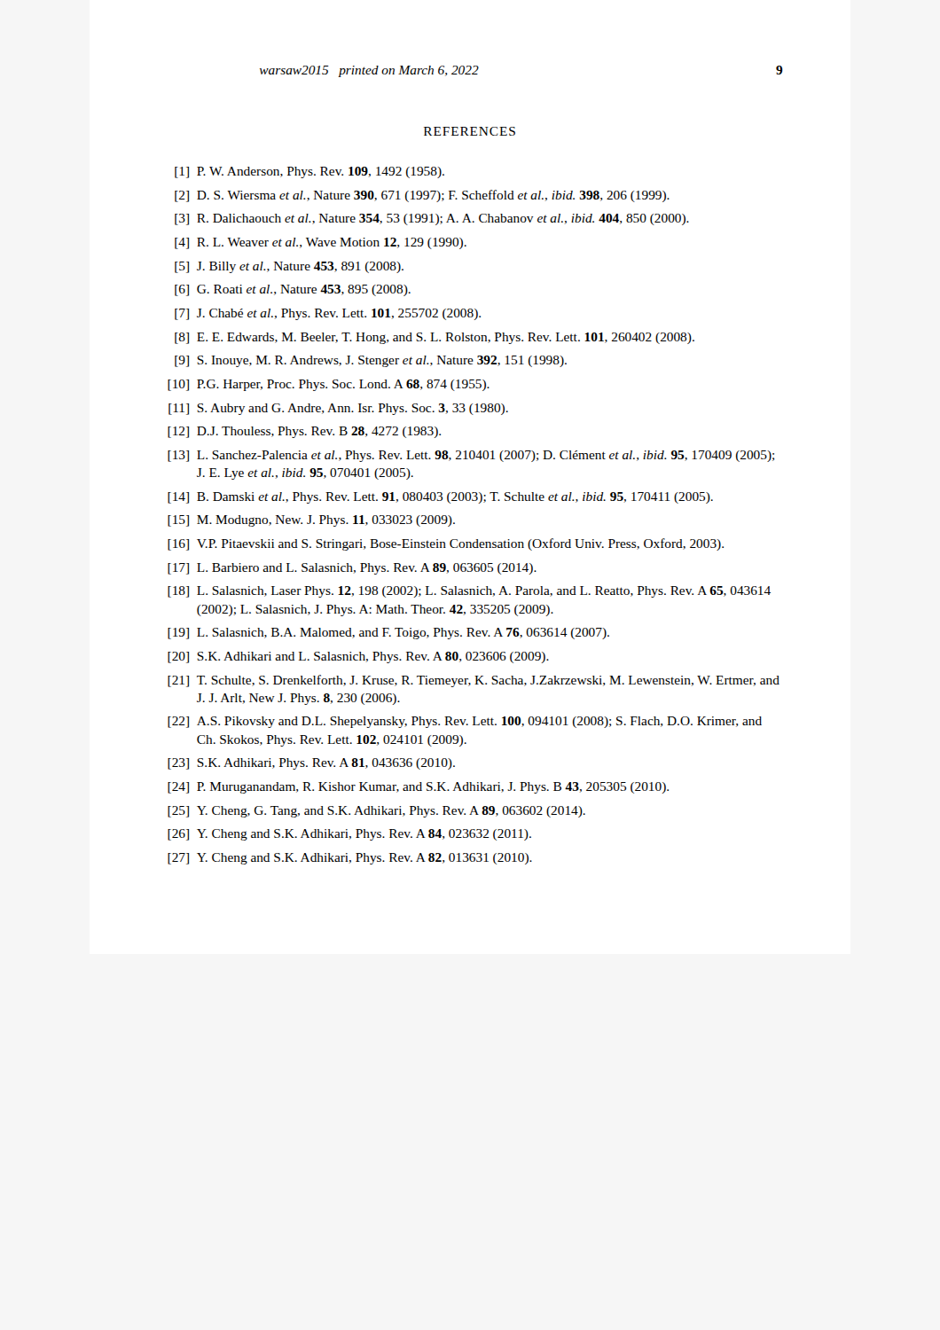warsaw2015 printed on March 6, 2022 9
REFERENCES
P. W. Anderson, Phys. Rev. 109, 1492 (1958).
D. S. Wiersma et al., Nature 390, 671 (1997); F. Scheffold et al., ibid. 398, 206 (1999).
R. Dalichaouch et al., Nature 354, 53 (1991); A. A. Chabanov et al., ibid. 404, 850 (2000).
R. L. Weaver et al., Wave Motion 12, 129 (1990).
J. Billy et al., Nature 453, 891 (2008).
G. Roati et al., Nature 453, 895 (2008).
J. Chabé et al., Phys. Rev. Lett. 101, 255702 (2008).
E. E. Edwards, M. Beeler, T. Hong, and S. L. Rolston, Phys. Rev. Lett. 101, 260402 (2008).
S. Inouye, M. R. Andrews, J. Stenger et al., Nature 392, 151 (1998).
P.G. Harper, Proc. Phys. Soc. Lond. A 68, 874 (1955).
S. Aubry and G. Andre, Ann. Isr. Phys. Soc. 3, 33 (1980).
D.J. Thouless, Phys. Rev. B 28, 4272 (1983).
L. Sanchez-Palencia et al., Phys. Rev. Lett. 98, 210401 (2007); D. Clément et al., ibid. 95, 170409 (2005); J. E. Lye et al., ibid. 95, 070401 (2005).
B. Damski et al., Phys. Rev. Lett. 91, 080403 (2003); T. Schulte et al., ibid. 95, 170411 (2005).
M. Modugno, New. J. Phys. 11, 033023 (2009).
V.P. Pitaevskii and S. Stringari, Bose-Einstein Condensation (Oxford Univ. Press, Oxford, 2003).
L. Barbiero and L. Salasnich, Phys. Rev. A 89, 063605 (2014).
L. Salasnich, Laser Phys. 12, 198 (2002); L. Salasnich, A. Parola, and L. Reatto, Phys. Rev. A 65, 043614 (2002); L. Salasnich, J. Phys. A: Math. Theor. 42, 335205 (2009).
L. Salasnich, B.A. Malomed, and F. Toigo, Phys. Rev. A 76, 063614 (2007).
S.K. Adhikari and L. Salasnich, Phys. Rev. A 80, 023606 (2009).
T. Schulte, S. Drenkelforth, J. Kruse, R. Tiemeyer, K. Sacha, J.Zakrzewski, M. Lewenstein, W. Ertmer, and J. J. Arlt, New J. Phys. 8, 230 (2006).
A.S. Pikovsky and D.L. Shepelyansky, Phys. Rev. Lett. 100, 094101 (2008); S. Flach, D.O. Krimer, and Ch. Skokos, Phys. Rev. Lett. 102, 024101 (2009).
S.K. Adhikari, Phys. Rev. A 81, 043636 (2010).
P. Muruganandam, R. Kishor Kumar, and S.K. Adhikari, J. Phys. B 43, 205305 (2010).
Y. Cheng, G. Tang, and S.K. Adhikari, Phys. Rev. A 89, 063602 (2014).
Y. Cheng and S.K. Adhikari, Phys. Rev. A 84, 023632 (2011).
Y. Cheng and S.K. Adhikari, Phys. Rev. A 82, 013631 (2010).